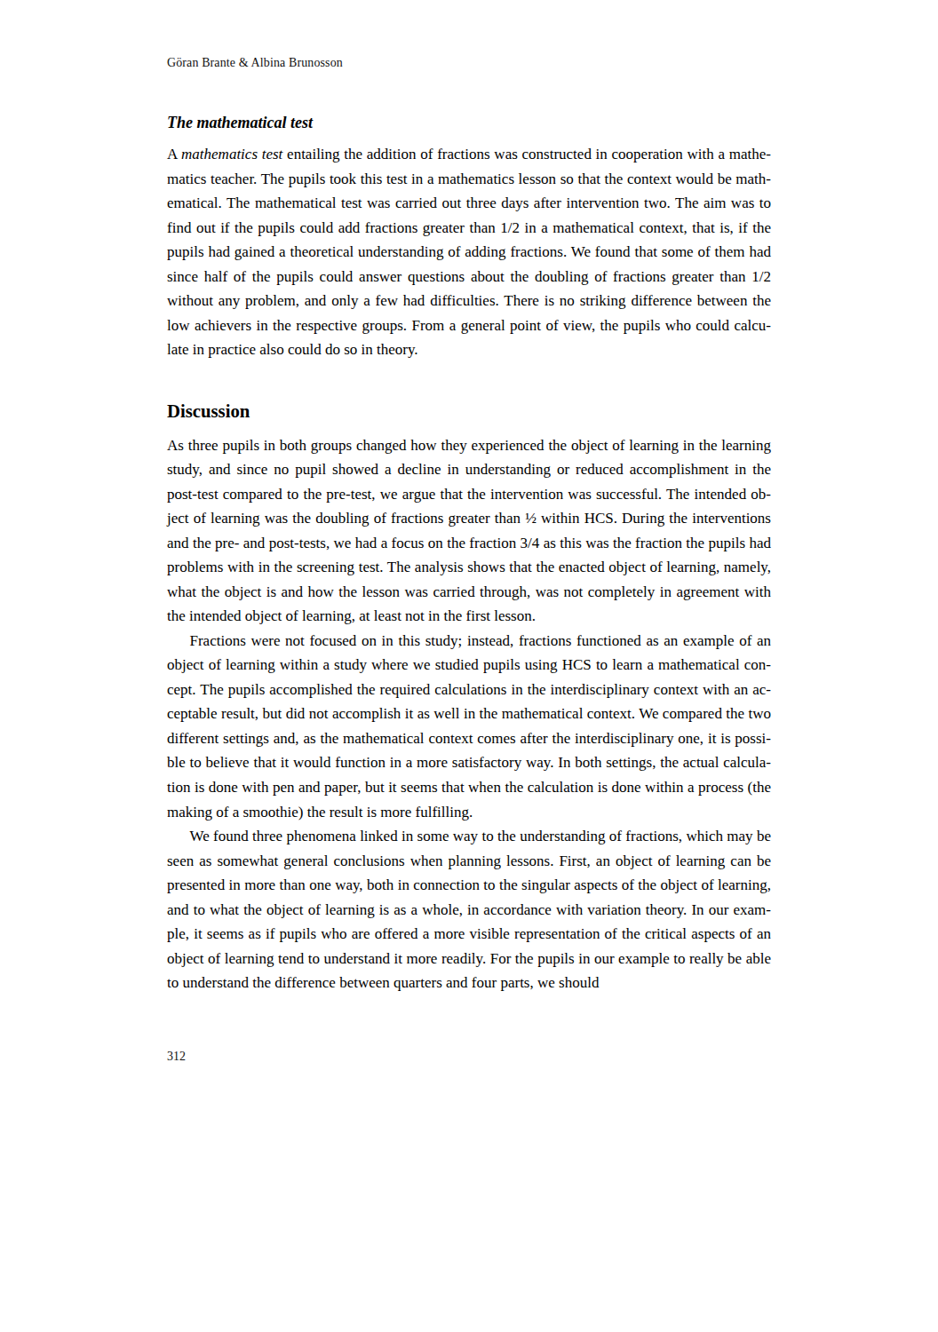Göran Brante & Albina Brunosson
The mathematical test
A mathematics test entailing the addition of fractions was constructed in cooperation with a mathematics teacher. The pupils took this test in a mathematics lesson so that the context would be mathematical. The mathematical test was carried out three days after intervention two. The aim was to find out if the pupils could add fractions greater than 1/2 in a mathematical context, that is, if the pupils had gained a theoretical understanding of adding fractions. We found that some of them had since half of the pupils could answer questions about the doubling of fractions greater than 1/2 without any problem, and only a few had difficulties. There is no striking difference between the low achievers in the respective groups. From a general point of view, the pupils who could calculate in practice also could do so in theory.
Discussion
As three pupils in both groups changed how they experienced the object of learning in the learning study, and since no pupil showed a decline in understanding or reduced accomplishment in the post-test compared to the pre-test, we argue that the intervention was successful. The intended object of learning was the doubling of fractions greater than ½ within HCS. During the interventions and the pre- and post-tests, we had a focus on the fraction 3/4 as this was the fraction the pupils had problems with in the screening test. The analysis shows that the enacted object of learning, namely, what the object is and how the lesson was carried through, was not completely in agreement with the intended object of learning, at least not in the first lesson.
Fractions were not focused on in this study; instead, fractions functioned as an example of an object of learning within a study where we studied pupils using HCS to learn a mathematical concept. The pupils accomplished the required calculations in the interdisciplinary context with an acceptable result, but did not accomplish it as well in the mathematical context. We compared the two different settings and, as the mathematical context comes after the interdisciplinary one, it is possible to believe that it would function in a more satisfactory way. In both settings, the actual calculation is done with pen and paper, but it seems that when the calculation is done within a process (the making of a smoothie) the result is more fulfilling.
We found three phenomena linked in some way to the understanding of fractions, which may be seen as somewhat general conclusions when planning lessons. First, an object of learning can be presented in more than one way, both in connection to the singular aspects of the object of learning, and to what the object of learning is as a whole, in accordance with variation theory. In our example, it seems as if pupils who are offered a more visible representation of the critical aspects of an object of learning tend to understand it more readily. For the pupils in our example to really be able to understand the difference between quarters and four parts, we should
312